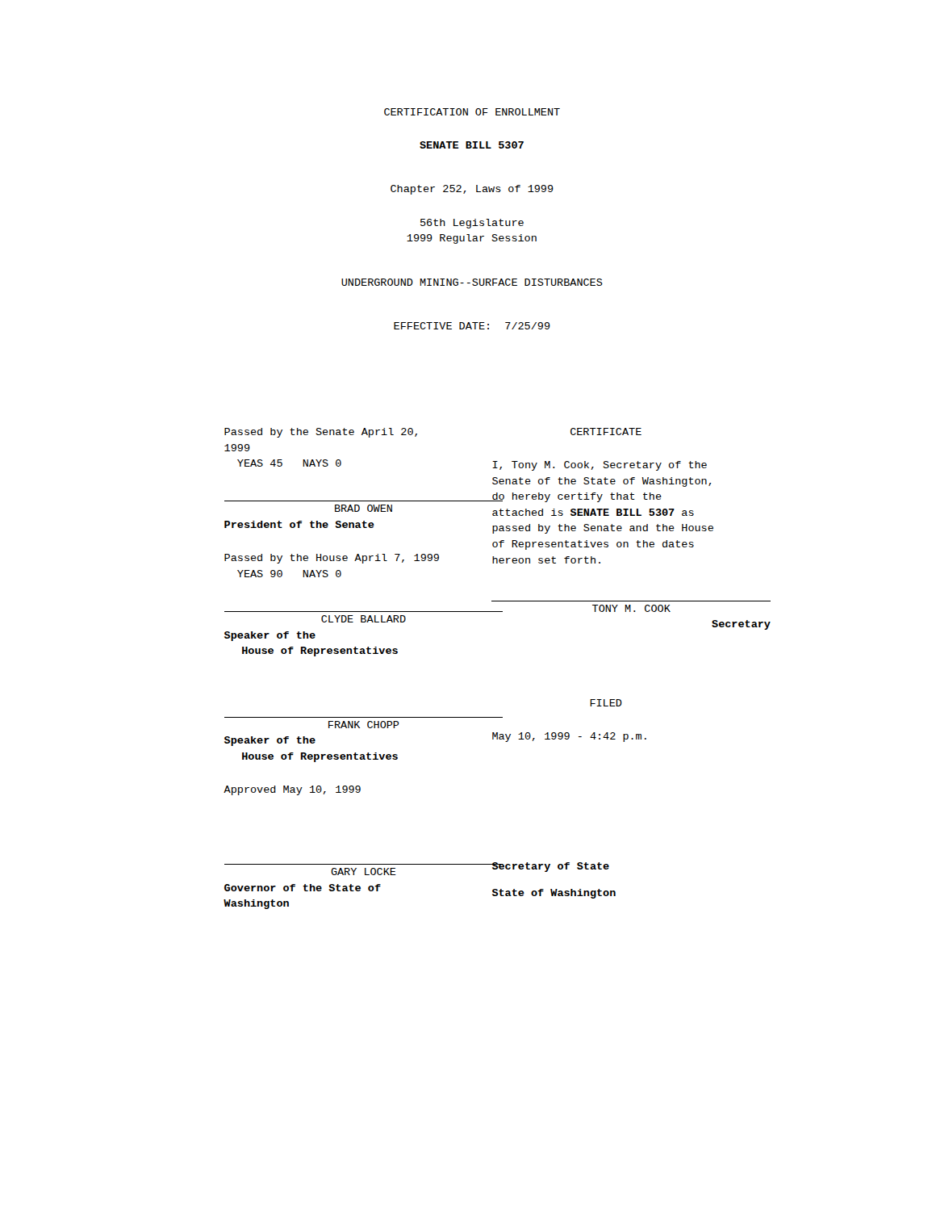CERTIFICATION OF ENROLLMENT
SENATE BILL 5307
Chapter 252, Laws of 1999
56th Legislature
1999 Regular Session
UNDERGROUND MINING--SURFACE DISTURBANCES
EFFECTIVE DATE: 7/25/99
Passed by the Senate April 20, 1999
YEAS 45 NAYS 0
BRAD OWEN
President of the Senate
Passed by the House April 7, 1999
YEAS 90 NAYS 0
CLYDE BALLARD
Speaker of the
House of Representatives
FRANK CHOPP
Speaker of the
House of Representatives
Approved May 10, 1999
CERTIFICATE
I, Tony M. Cook, Secretary of the Senate of the State of Washington, do hereby certify that the attached is SENATE BILL 5307 as passed by the Senate and the House of Representatives on the dates hereon set forth.
TONY M. COOK
Secretary
FILED
May 10, 1999 - 4:42 p.m.
GARY LOCKE
Governor of the State of Washington
Secretary of State
State of Washington